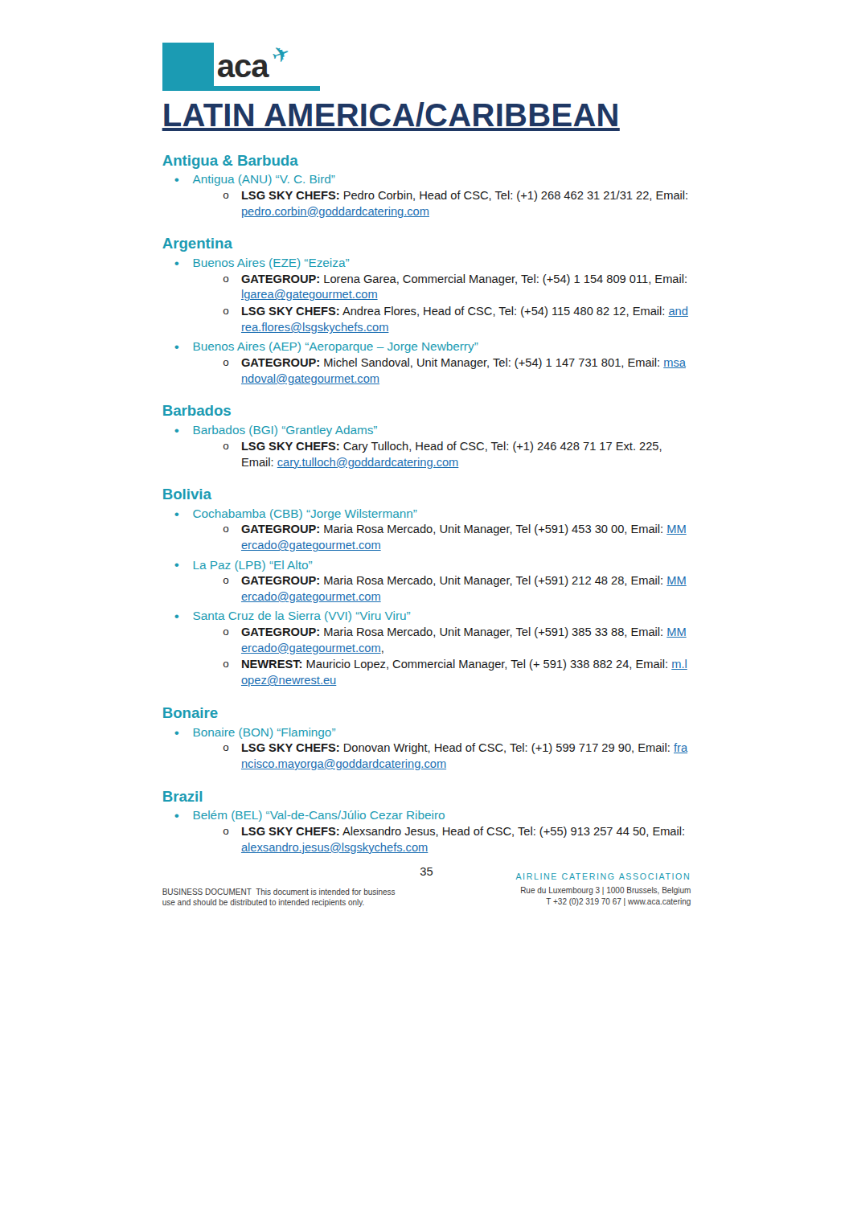✈
aca
LATIN AMERICA/CARIBBEAN
Antigua & Barbuda
Antigua (ANU) “V. C. Bird”
LSG SKY CHEFS: Pedro Corbin, Head of CSC, Tel: (+1) 268 462 31 21/31 22, Email: pedro.corbin@goddardcatering.com
Argentina
Buenos Aires (EZE) “Ezeiza”
GATEGROUP: Lorena Garea, Commercial Manager, Tel: (+54) 1 154 809 011, Email: lgarea@gategourmet.com
LSG SKY CHEFS: Andrea Flores, Head of CSC, Tel: (+54) 115 480 82 12, Email: andrea.flores@lsgskychefs.com
Buenos Aires (AEP) “Aeroparque – Jorge Newberry”
GATEGROUP: Michel Sandoval, Unit Manager, Tel: (+54) 1 147 731 801, Email: msandoval@gategourmet.com
Barbados
Barbados (BGI) “Grantley Adams”
LSG SKY CHEFS: Cary Tulloch, Head of CSC, Tel: (+1) 246 428 71 17 Ext. 225, Email: cary.tulloch@goddardcatering.com
Bolivia
Cochabamba (CBB) “Jorge Wilstermann”
GATEGROUP: Maria Rosa Mercado, Unit Manager, Tel (+591) 453 30 00, Email: MMercado@gategourmet.com
La Paz (LPB) “El Alto”
GATEGROUP: Maria Rosa Mercado, Unit Manager, Tel (+591) 212 48 28, Email: MMercado@gategourmet.com
Santa Cruz de la Sierra (VVI) “Viru Viru”
GATEGROUP: Maria Rosa Mercado, Unit Manager, Tel (+591) 385 33 88, Email: MMercado@gategourmet.com,
NEWREST: Mauricio Lopez, Commercial Manager, Tel (+ 591) 338 882 24, Email: m.lopez@newrest.eu
Bonaire
Bonaire (BON) “Flamingo”
LSG SKY CHEFS: Donovan Wright, Head of CSC, Tel: (+1) 599 717 29 90, Email: francisco.mayorga@goddardcatering.com
Brazil
Belém (BEL) “Val-de-Cans/Júlio Cezar Ribeiro
LSG SKY CHEFS: Alexsandro Jesus, Head of CSC, Tel: (+55) 913 257 44 50, Email: alexsandro.jesus@lsgskychefs.com
35
BUSINESS DOCUMENT This document is intended for business
use and should be distributed to intended recipients only.
AIRLINE CATERING ASSOCIATION
Rue du Luxembourg 3 | 1000 Brussels, Belgium
T +32 (0)2 319 70 67 | www.aca.catering